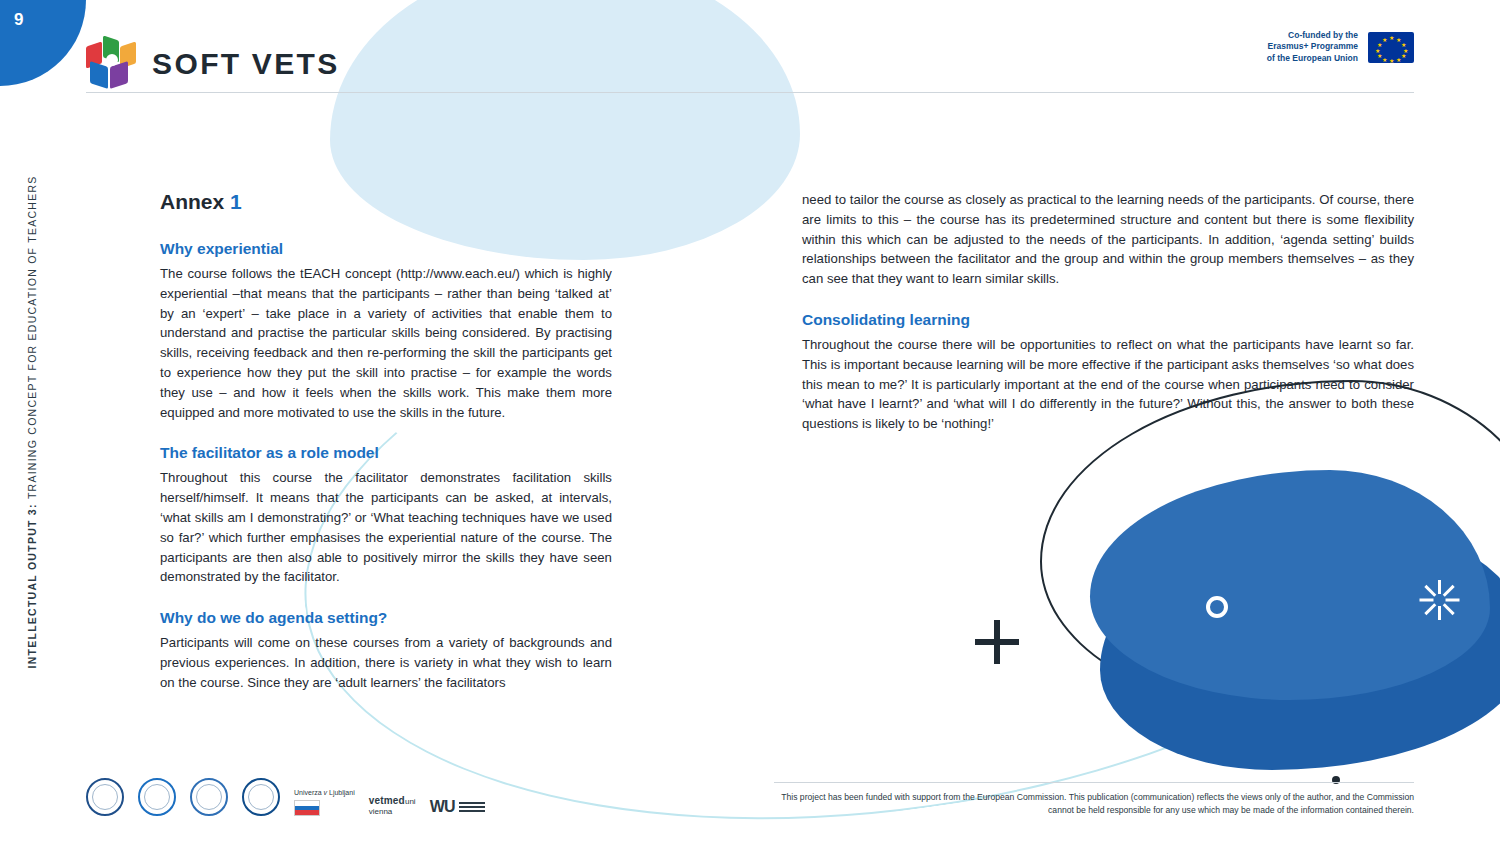9
Soft Vets
Co-funded by the
Erasmus+ Programme
of the European Union
★ ★ ★ ★ ★ ★ ★ ★ ★ ★ ★ ★
INTELLECTUAL OUTPUT 3: TRAINING CONCEPT FOR EDUCATION OF TEACHERS
Annex 1
Why experiential
The course follows the tEACH concept (http://www.each.eu/) which is highly experiential –that means that the participants – rather than being ‘talked at’ by an ‘expert’ – take place in a variety of activities that enable them to understand and practise the particular skills being considered. By practising skills, receiving feedback and then re-performing the skill the participants get to experience how they put the skill into practise – for example the words they use – and how it feels when the skills work. This make them more equipped and more motivated to use the skills in the future.
The facilitator as a role model
Throughout this course the facilitator demonstrates facilitation skills herself/himself. It means that the participants can be asked, at intervals, ‘what skills am I demonstrating?’ or ‘What teaching techniques have we used so far?’ which further emphasises the experiential nature of the course. The participants are then also able to positively mirror the skills they have seen demonstrated by the facilitator.
Why do we do agenda setting?
Participants will come on these courses from a variety of backgrounds and previous experiences. In addition, there is variety in what they wish to learn on the course. Since they are ‘adult learners’ the facilitators
need to tailor the course as closely as practical to the learning needs of the participants. Of course, there are limits to this – the course has its predetermined structure and content but there is some flexibility within this which can be adjusted to the needs of the participants. In addition, ‘agenda setting’ builds relationships between the facilitator and the group and within the group members themselves – as they can see that they want to learn similar skills.
Consolidating learning
Throughout the course there will be opportunities to reflect on what the participants have learnt so far. This is important because learning will be more effective if the participant asks themselves ‘so what does this mean to me?’ It is particularly important at the end of the course when participants need to consider ‘what have I learnt?’ and ‘what will I do differently in the future?’ Without this, the answer to both these questions is likely to be ‘nothing!’
Univerza v Ljubljani
vetmeduni
vienna
WU
This project has been funded with support from the European Commission. This publication (communication) reflects the views only of the author, and the Commission cannot be held responsible for any use which may be made of the information contained therein.